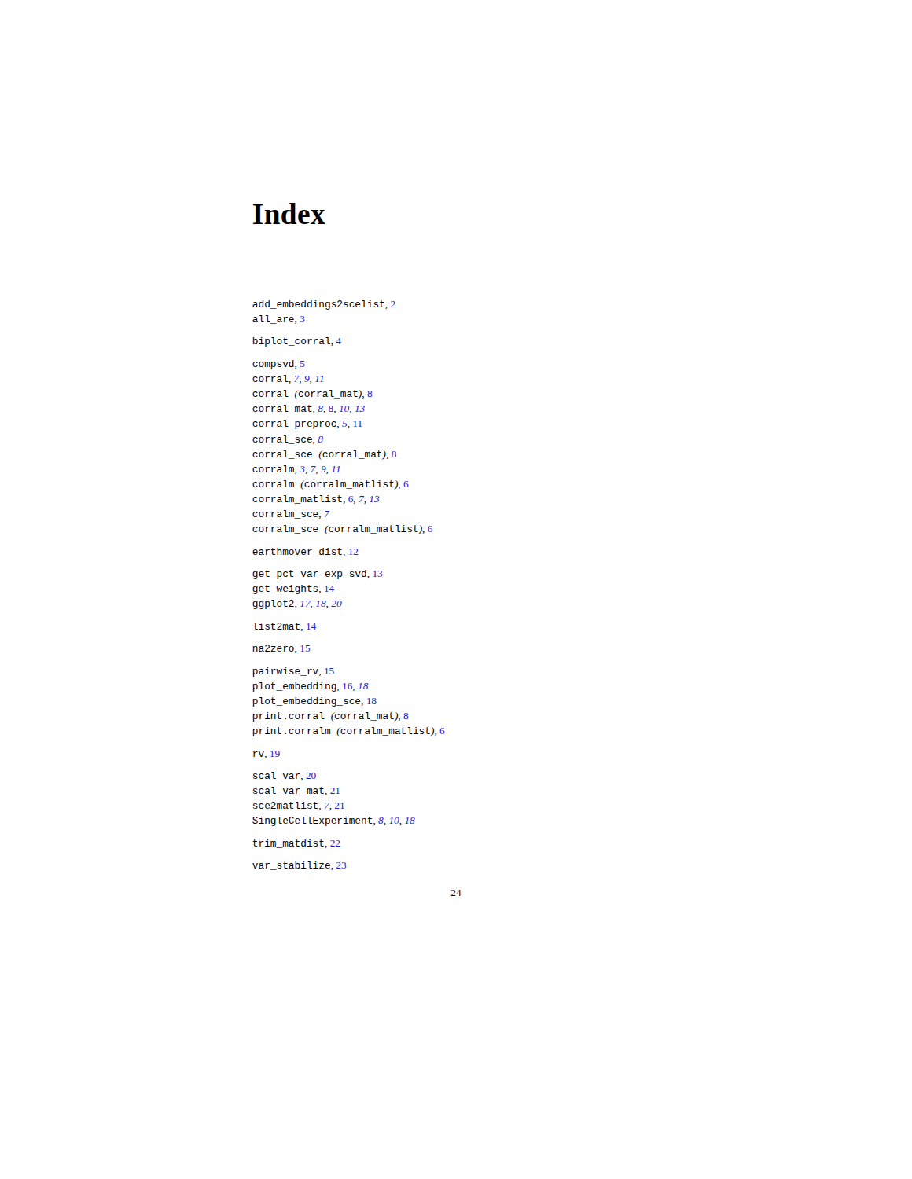Index
add_embeddings2scelist, 2
all_are, 3
biplot_corral, 4
compsvd, 5
corral, 7, 9, 11
corral (corral_mat), 8
corral_mat, 8, 8, 10, 13
corral_preproc, 5, 11
corral_sce, 8
corral_sce (corral_mat), 8
corralm, 3, 7, 9, 11
corralm (corralm_matlist), 6
corralm_matlist, 6, 7, 13
corralm_sce, 7
corralm_sce (corralm_matlist), 6
earthmover_dist, 12
get_pct_var_exp_svd, 13
get_weights, 14
ggplot2, 17, 18, 20
list2mat, 14
na2zero, 15
pairwise_rv, 15
plot_embedding, 16, 18
plot_embedding_sce, 18
print.corral (corral_mat), 8
print.corralm (corralm_matlist), 6
rv, 19
scal_var, 20
scal_var_mat, 21
sce2matlist, 7, 21
SingleCellExperiment, 8, 10, 18
trim_matdist, 22
var_stabilize, 23
24